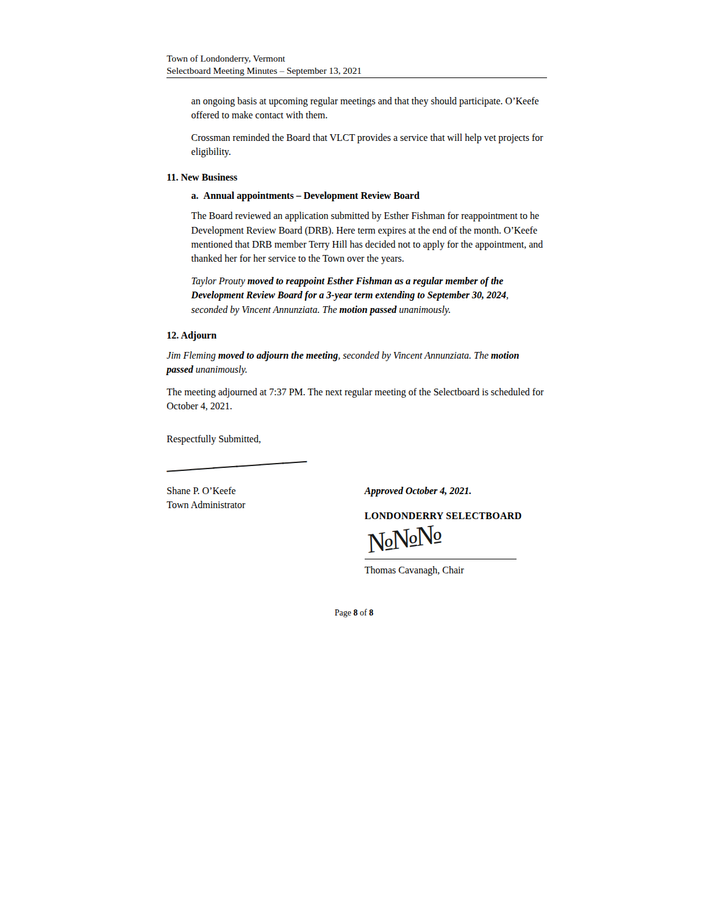Town of Londonderry, Vermont Selectboard Meeting Minutes – September 13, 2021
an ongoing basis at upcoming regular meetings and that they should participate. O’Keefe offered to make contact with them.
Crossman reminded the Board that VLCT provides a service that will help vet projects for eligibility.
11. New Business
a. Annual appointments – Development Review Board
The Board reviewed an application submitted by Esther Fishman for reappointment to he Development Review Board (DRB). Here term expires at the end of the month. O’Keefe mentioned that DRB member Terry Hill has decided not to apply for the appointment, and thanked her for her service to the Town over the years.
Taylor Prouty moved to reappoint Esther Fishman as a regular member of the Development Review Board for a 3-year term extending to September 30, 2024, seconded by Vincent Annunziata. The motion passed unanimously.
12. Adjourn
Jim Fleming moved to adjourn the meeting, seconded by Vincent Annunziata. The motion passed unanimously.
The meeting adjourned at 7:37 PM. The next regular meeting of the Selectboard is scheduled for October 4, 2021.
Respectfully Submitted,
——————
Shane P. O’Keefe
Town Administrator
Approved October 4, 2021.
LONDONDERRY SELECTBOARD
№№№
Thomas Cavanagh, Chair
Page 8 of 8